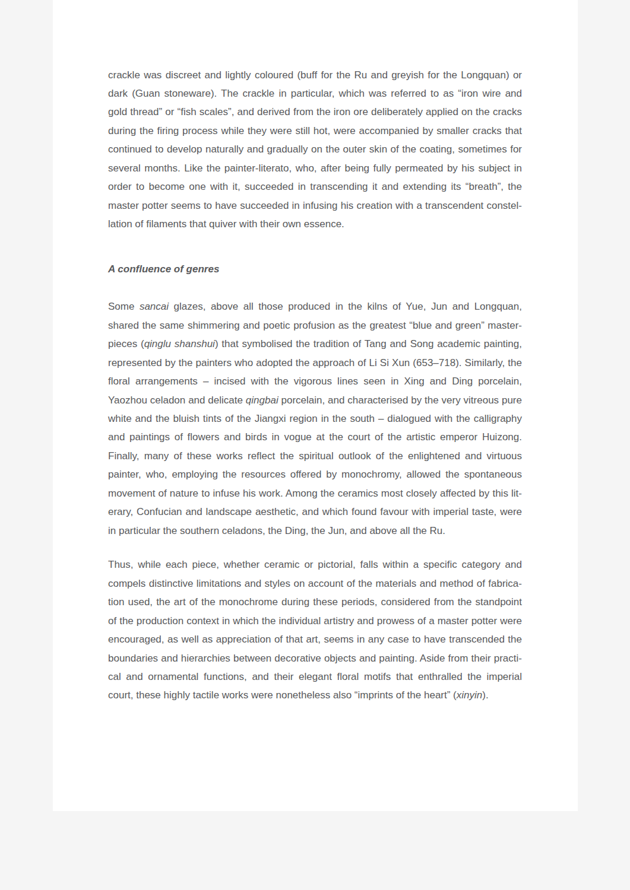crackle was discreet and lightly coloured (buff for the Ru and greyish for the Longquan) or dark (Guan stoneware). The crackle in particular, which was referred to as “iron wire and gold thread” or “fish scales”, and derived from the iron ore deliberately applied on the cracks during the firing process while they were still hot, were accompanied by smaller cracks that continued to develop naturally and gradually on the outer skin of the coating, sometimes for several months. Like the painter-literato, who, after being fully permeated by his subject in order to become one with it, succeeded in transcending it and extending its “breath”, the master potter seems to have succeeded in infusing his creation with a transcendent constellation of filaments that quiver with their own essence.
A confluence of genres
Some sancai glazes, above all those produced in the kilns of Yue, Jun and Longquan, shared the same shimmering and poetic profusion as the greatest “blue and green” masterpieces (qinglu shanshui) that symbolised the tradition of Tang and Song academic painting, represented by the painters who adopted the approach of Li Si Xun (653–718). Similarly, the floral arrangements – incised with the vigorous lines seen in Xing and Ding porcelain, Yaozhou celadon and delicate qingbai porcelain, and characterised by the very vitreous pure white and the bluish tints of the Jiangxi region in the south – dialogued with the calligraphy and paintings of flowers and birds in vogue at the court of the artistic emperor Huizong. Finally, many of these works reflect the spiritual outlook of the enlightened and virtuous painter, who, employing the resources offered by monochromy, allowed the spontaneous movement of nature to infuse his work. Among the ceramics most closely affected by this literary, Confucian and landscape aesthetic, and which found favour with imperial taste, were in particular the southern celadons, the Ding, the Jun, and above all the Ru.
Thus, while each piece, whether ceramic or pictorial, falls within a specific category and compels distinctive limitations and styles on account of the materials and method of fabrication used, the art of the monochrome during these periods, considered from the standpoint of the production context in which the individual artistry and prowess of a master potter were encouraged, as well as appreciation of that art, seems in any case to have transcended the boundaries and hierarchies between decorative objects and painting. Aside from their practical and ornamental functions, and their elegant floral motifs that enthralled the imperial court, these highly tactile works were nonetheless also “imprints of the heart” (xinyin).